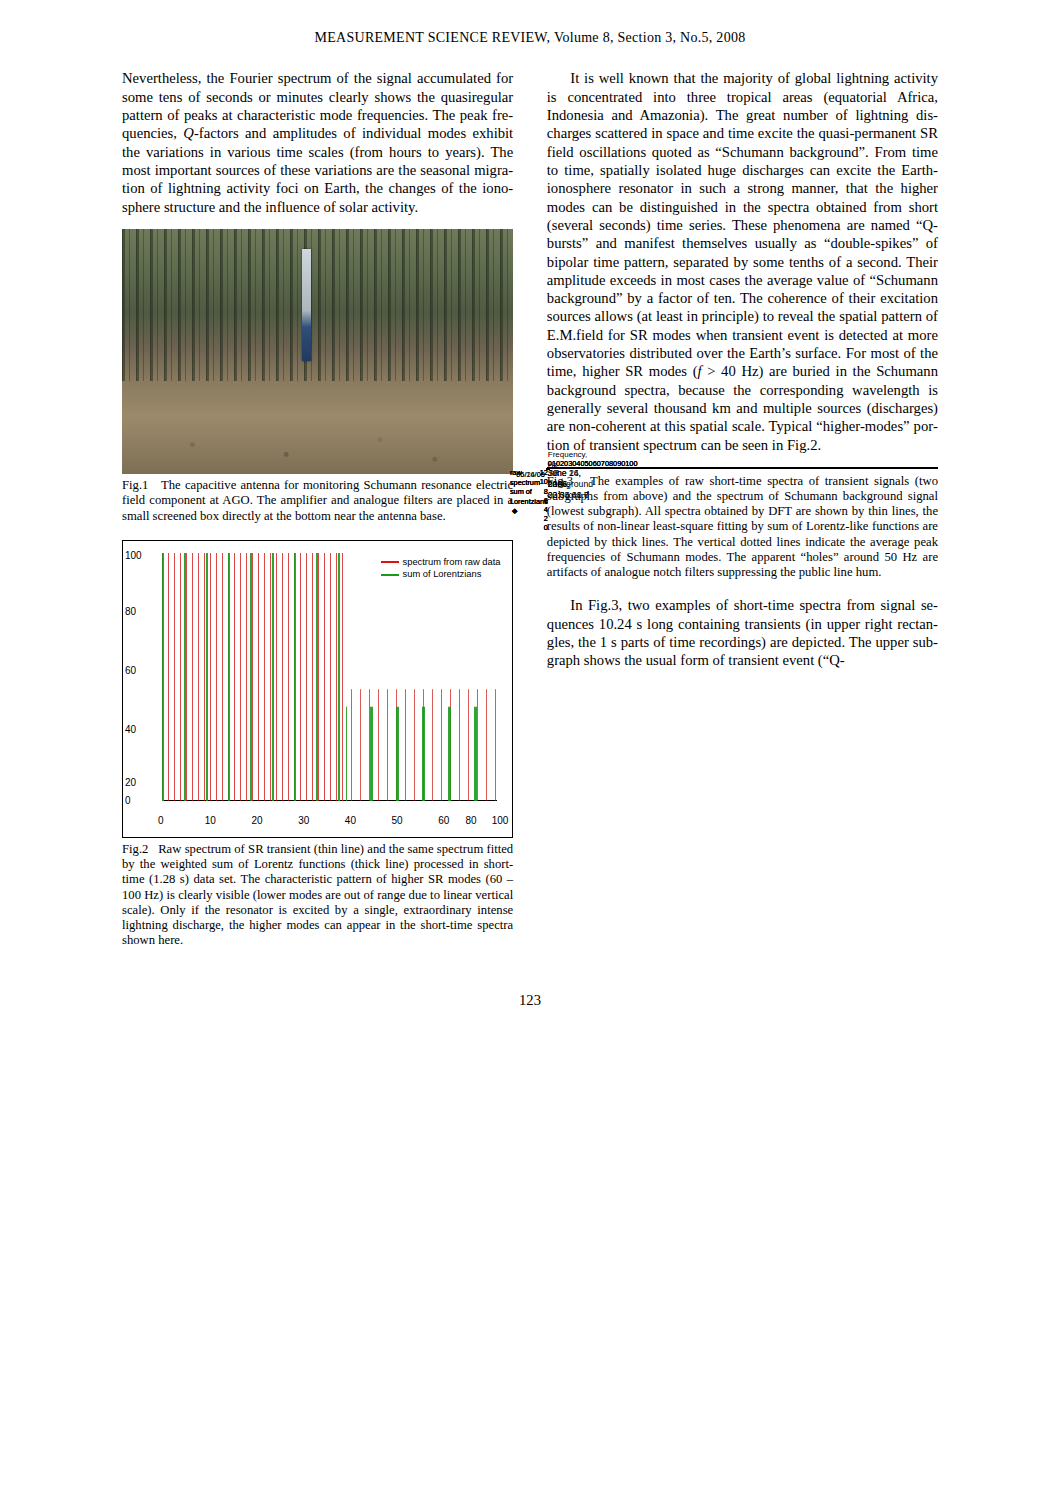MEASUREMENT SCIENCE REVIEW, Volume 8, Section 3, No.5, 2008
Nevertheless, the Fourier spectrum of the signal accumulated for some tens of seconds or minutes clearly shows the quasiregular pattern of peaks at characteristic mode frequencies. The peak frequencies, Q-factors and amplitudes of individual modes exhibit the variations in various time scales (from hours to years). The most important sources of these variations are the seasonal migration of lightning activity foci on Earth, the changes of the ionosphere structure and the influence of solar activity.
Fig.1 The capacitive antenna for monitoring Schumann resonance electric field component at AGO. The amplifier and analogue filters are placed in a small screened box directly at the bottom near the antenna base.
100 80 60 40 20 0 0 10 20 30 40 50 60 80 100 spectrum from raw data
sum of Lorentzians
Fig.2 Raw spectrum of SR transient (thin line) and the same spectrum fitted by the weighted sum of Lorentz functions (thick line) processed in short-time (1.28 s) data set. The characteristic pattern of higher SR modes (60 – 100 Hz) is clearly visible (lower modes are out of range due to linear vertical scale). Only if the resonator is excited by a single, extraordinary intense lightning discharge, the higher modes can appear in the short-time spectra shown here.
It is well known that the majority of global lightning activity is concentrated into three tropical areas (equatorial Africa, Indonesia and Amazonia). The great number of lightning discharges scattered in space and time excite the quasi-permanent SR field oscillations quoted as “Schumann background”. From time to time, spatially isolated huge discharges can excite the Earth-ionosphere resonator in such a strong manner, that the higher modes can be distinguished in the spectra obtained from short (several seconds) time series. These phenomena are named “Q-bursts” and manifest themselves usually as “double-spikes” of bipolar time pattern, separated by some tenths of a second. Their amplitude exceeds in most cases the average value of “Schumann background” by a factor of ten. The coherence of their excitation sources allows (at least in principle) to reveal the spatial pattern of E.M.field for SR modes when transient event is detected at more observatories distributed over the Earth’s surface. For most of the time, higher SR modes (f > 40 Hz) are buried in the Schumann background spectra, because the corresponding wavelength is generally several thousand km and multiple sources (discharges) are non-coherent at this spatial scale. Typical “higher-modes” portion of transient spectrum can be seen in Fig.2.
June 14, 2006, 23:35:01.8 raw spectrum
sum of Lorentzians ◆ 05/14/06 121086420 0102030405060708090100 June 26, 2006, 02:04:48.7 raw spectrum
sum of Lorentzians ◆ 06/26/06 121086420 0102030405060708090100 SR background raw spectrum
sum of Lorentzians ◆ 121086420 0102030405060708090100 Frequency, Hz
Fig.3 The examples of raw short-time spectra of transient signals (two subgraphs from above) and the spectrum of Schumann background signal (lowest subgraph). All spectra obtained by DFT are shown by thin lines, the results of non-linear least-square fitting by sum of Lorentz-like functions are depicted by thick lines. The vertical dotted lines indicate the average peak frequencies of Schumann modes. The apparent “holes” around 50 Hz are artifacts of analogue notch filters suppressing the public line hum.
In Fig.3, two examples of short-time spectra from signal sequences 10.24 s long containing transients (in upper right rectangles, the 1 s parts of time recordings) are depicted. The upper subgraph shows the usual form of transient event (“Q-
123